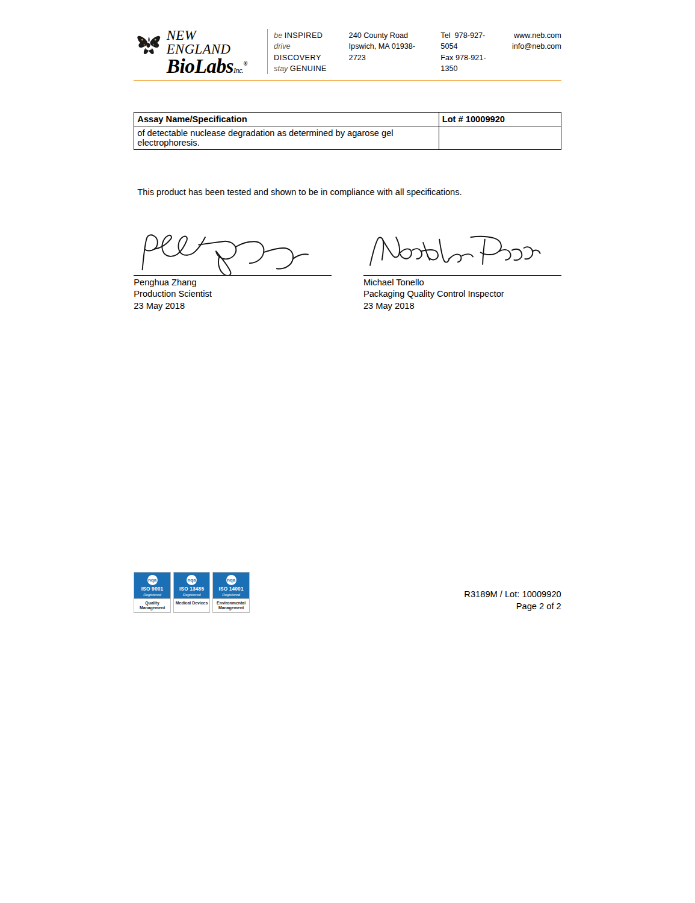NEW ENGLAND
BioLabsInc.®
be INSPIRED
drive DISCOVERY
stay GENUINE
240 County Road
Ipswich, MA 01938-2723
Tel 978-927-5054
Fax 978-921-1350
www.neb.com
info@neb.com
| Assay Name/Specification | Lot # 10009920 |
| --- | --- |
| of detectable nuclease degradation as determined by agarose gel electrophoresis. | |
This product has been tested and shown to be in compliance with all specifications.
Penghua Zhang
Production Scientist
23 May 2018
Michael Tonello
Packaging Quality Control Inspector
23 May 2018
nqa
ISO 9001
Registered
Quality
Management
nqa
ISO 13485
Registered
Medical Devices
nqa
ISO 14001
Registered
Environmental
Management
R3189M / Lot: 10009920
Page 2 of 2